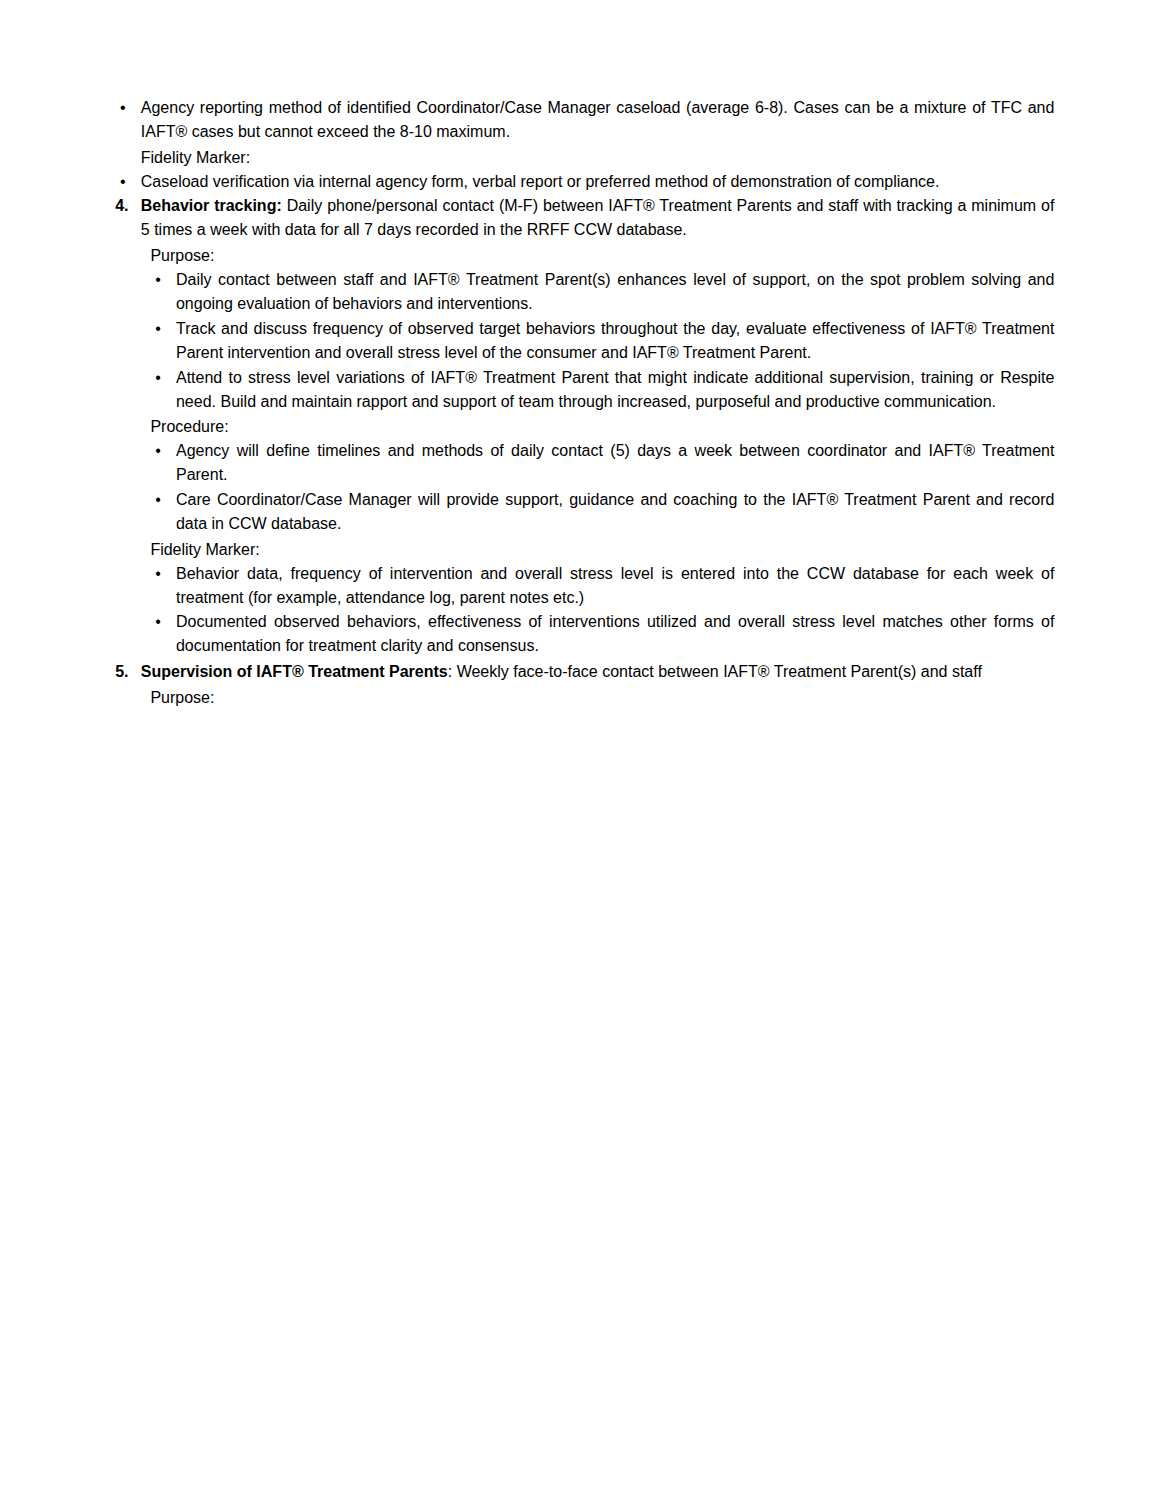Agency reporting method of identified Coordinator/Case Manager caseload (average 6-8). Cases can be a mixture of TFC and IAFT® cases but cannot exceed the 8-10 maximum.
Fidelity Marker:
Caseload verification via internal agency form, verbal report or preferred method of demonstration of compliance.
Behavior tracking: Daily phone/personal contact (M-F) between IAFT® Treatment Parents and staff with tracking a minimum of 5 times a week with data for all 7 days recorded in the RRFF CCW database.
Purpose:
Daily contact between staff and IAFT® Treatment Parent(s) enhances level of support, on the spot problem solving and ongoing evaluation of behaviors and interventions.
Track and discuss frequency of observed target behaviors throughout the day, evaluate effectiveness of IAFT® Treatment Parent intervention and overall stress level of the consumer and IAFT® Treatment Parent.
Attend to stress level variations of IAFT® Treatment Parent that might indicate additional supervision, training or Respite need. Build and maintain rapport and support of team through increased, purposeful and productive communication.
Procedure:
Agency will define timelines and methods of daily contact (5) days a week between coordinator and IAFT® Treatment Parent.
Care Coordinator/Case Manager will provide support, guidance and coaching to the IAFT® Treatment Parent and record data in CCW database.
Fidelity Marker:
Behavior data, frequency of intervention and overall stress level is entered into the CCW database for each week of treatment (for example, attendance log, parent notes etc.)
Documented observed behaviors, effectiveness of interventions utilized and overall stress level matches other forms of documentation for treatment clarity and consensus.
Supervision of IAFT® Treatment Parents: Weekly face-to-face contact between IAFT® Treatment Parent(s) and staff
Purpose: